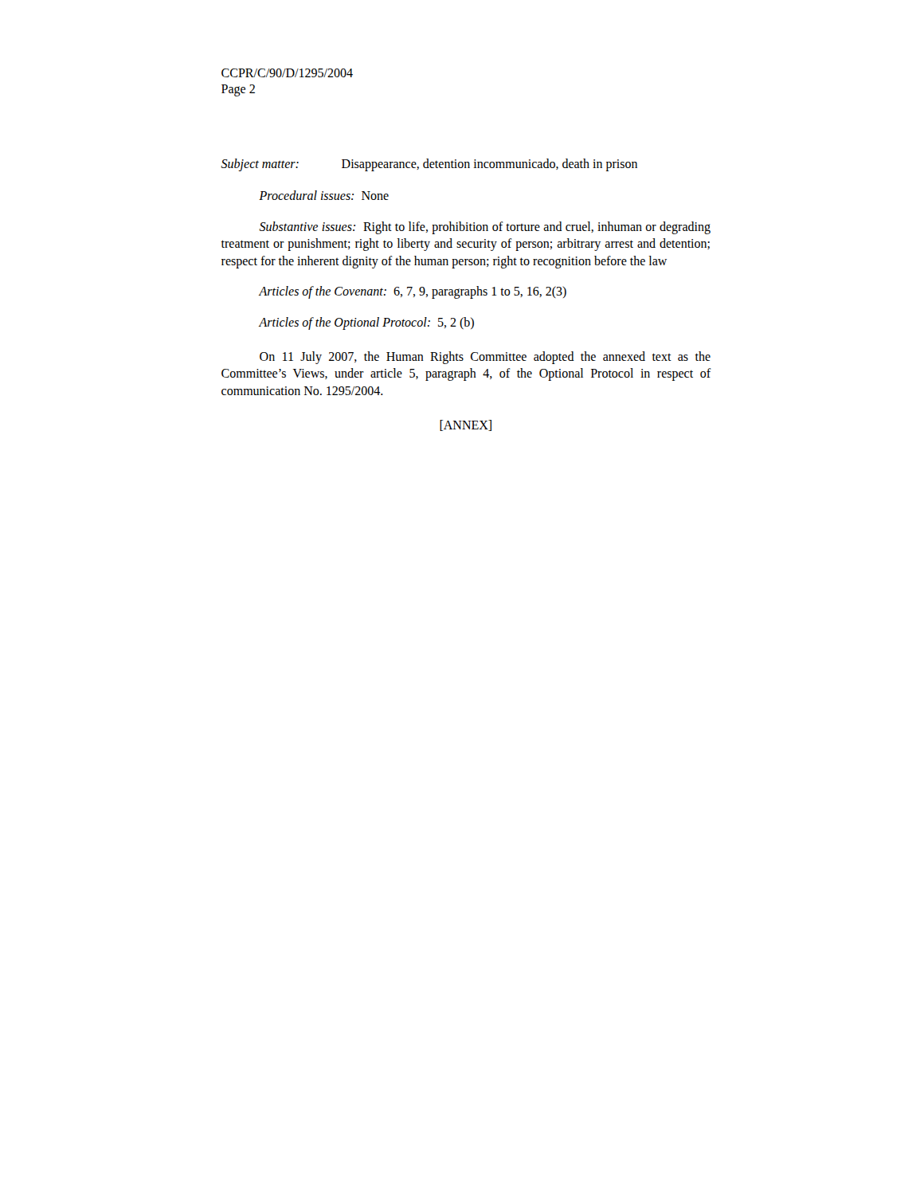CCPR/C/90/D/1295/2004
Page 2
Subject matter: Disappearance, detention incommunicado, death in prison
Procedural issues: None
Substantive issues: Right to life, prohibition of torture and cruel, inhuman or degrading treatment or punishment; right to liberty and security of person; arbitrary arrest and detention; respect for the inherent dignity of the human person; right to recognition before the law
Articles of the Covenant: 6, 7, 9, paragraphs 1 to 5, 16, 2(3)
Articles of the Optional Protocol: 5, 2 (b)
On 11 July 2007, the Human Rights Committee adopted the annexed text as the Committee’s Views, under article 5, paragraph 4, of the Optional Protocol in respect of communication No. 1295/2004.
[ANNEX]